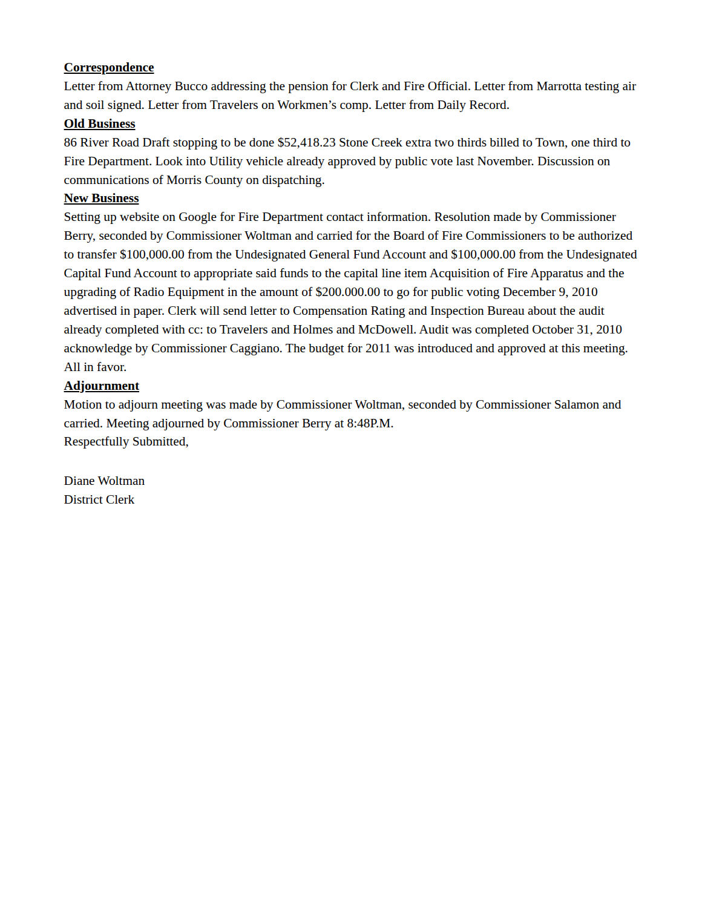Correspondence
Letter from Attorney Bucco addressing the pension for Clerk and Fire Official. Letter from Marrotta testing air and soil signed. Letter from Travelers on Workmen’s comp. Letter from Daily Record.
Old Business
86 River Road Draft stopping to be done $52,418.23 Stone Creek extra two thirds billed to Town, one third to Fire Department. Look into Utility vehicle already approved by public vote last November. Discussion on communications of Morris County on dispatching.
New Business
Setting up website on Google for Fire Department contact information. Resolution made by Commissioner Berry, seconded by Commissioner Woltman and carried for the Board of Fire Commissioners to be authorized to transfer $100,000.00 from the Undesignated General Fund Account and $100,000.00 from the Undesignated Capital Fund Account to appropriate said funds to the capital line item Acquisition of Fire Apparatus and the upgrading of Radio Equipment in the amount of $200.000.00 to go for public voting December 9, 2010 advertised in paper. Clerk will send letter to Compensation Rating and Inspection Bureau about the audit already completed with cc: to Travelers and Holmes and McDowell. Audit was completed October 31, 2010 acknowledge by Commissioner Caggiano. The budget for 2011 was introduced and approved at this meeting. All in favor.
Adjournment
Motion to adjourn meeting was made by Commissioner Woltman, seconded by Commissioner Salamon and carried. Meeting adjourned by Commissioner Berry at 8:48P.M.
Respectfully Submitted,
Diane Woltman
District Clerk